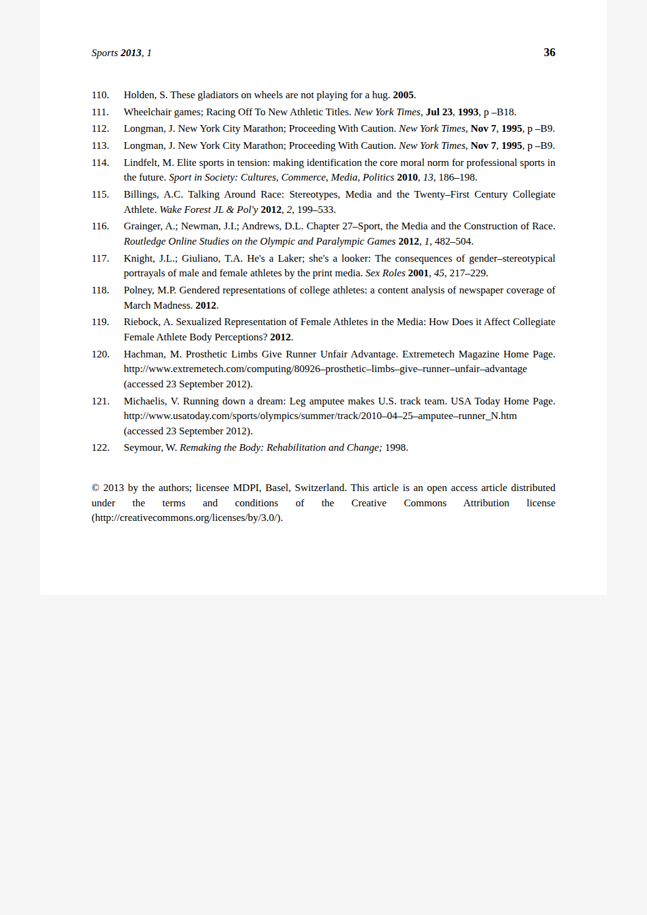Sports 2013, 1
36
110. Holden, S. These gladiators on wheels are not playing for a hug. 2005.
111. Wheelchair games; Racing Off To New Athletic Titles. New York Times, Jul 23, 1993, p –B18.
112. Longman, J. New York City Marathon; Proceeding With Caution. New York Times, Nov 7, 1995, p –B9.
113. Longman, J. New York City Marathon; Proceeding With Caution. New York Times, Nov 7, 1995, p –B9.
114. Lindfelt, M. Elite sports in tension: making identification the core moral norm for professional sports in the future. Sport in Society: Cultures, Commerce, Media, Politics 2010, 13, 186–198.
115. Billings, A.C. Talking Around Race: Stereotypes, Media and the Twenty–First Century Collegiate Athlete. Wake Forest JL & Pol'y 2012, 2, 199–533.
116. Grainger, A.; Newman, J.I.; Andrews, D.L. Chapter 27–Sport, the Media and the Construction of Race. Routledge Online Studies on the Olympic and Paralympic Games 2012, 1, 482–504.
117. Knight, J.L.; Giuliano, T.A. He's a Laker; she's a looker: The consequences of gender–stereotypical portrayals of male and female athletes by the print media. Sex Roles 2001, 45, 217–229.
118. Polney, M.P. Gendered representations of college athletes: a content analysis of newspaper coverage of March Madness. 2012.
119. Riebock, A. Sexualized Representation of Female Athletes in the Media: How Does it Affect Collegiate Female Athlete Body Perceptions? 2012.
120. Hachman, M. Prosthetic Limbs Give Runner Unfair Advantage. Extremetech Magazine Home Page. http://www.extremetech.com/computing/80926–prosthetic–limbs–give–runner–unfair–advantage (accessed 23 September 2012).
121. Michaelis, V. Running down a dream: Leg amputee makes U.S. track team. USA Today Home Page. http://www.usatoday.com/sports/olympics/summer/track/2010–04–25–amputee–runner_N.htm (accessed 23 September 2012).
122. Seymour, W. Remaking the Body: Rehabilitation and Change; 1998.
© 2013 by the authors; licensee MDPI, Basel, Switzerland. This article is an open access article distributed under the terms and conditions of the Creative Commons Attribution license (http://creativecommons.org/licenses/by/3.0/).